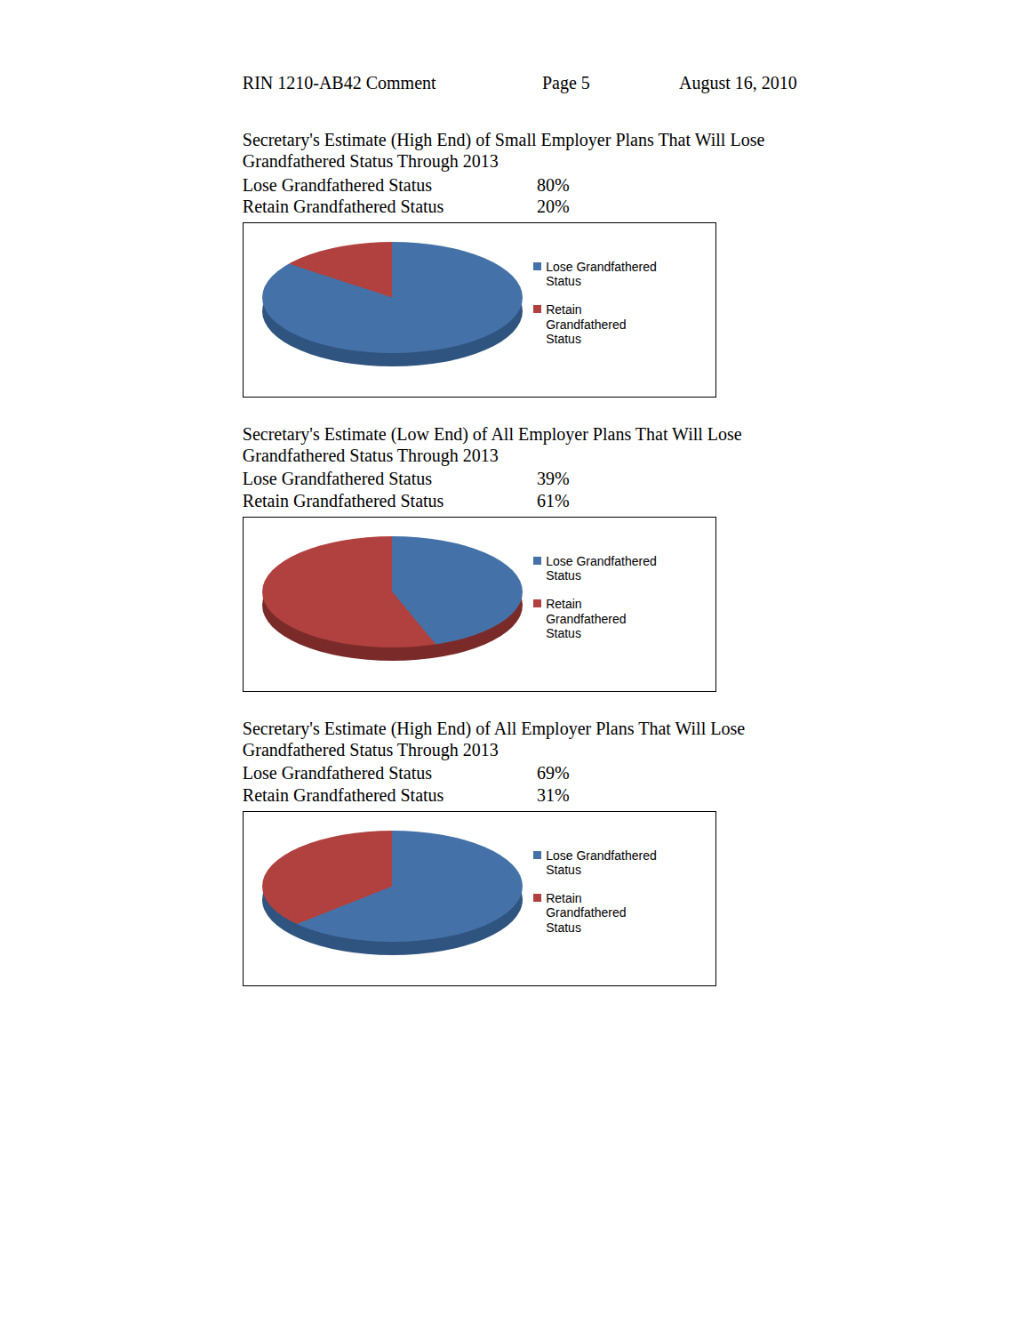RIN 1210-AB42 Comment
Page 5
August 16, 2010
Secretary's Estimate (High End) of Small Employer Plans That Will Lose Grandfathered Status Through 2013
Lose Grandfathered Status
80%
Retain Grandfathered Status
20%
Lose Grandfathered Status
Retain Grandfathered Status
Secretary's Estimate (Low End) of All Employer Plans That Will Lose Grandfathered Status Through 2013
Lose Grandfathered Status
39%
Retain Grandfathered Status
61%
Lose Grandfathered Status
Retain Grandfathered Status
Secretary's Estimate (High End) of All Employer Plans That Will Lose Grandfathered Status Through 2013
Lose Grandfathered Status
69%
Retain Grandfathered Status
31%
Lose Grandfathered Status
Retain Grandfathered Status